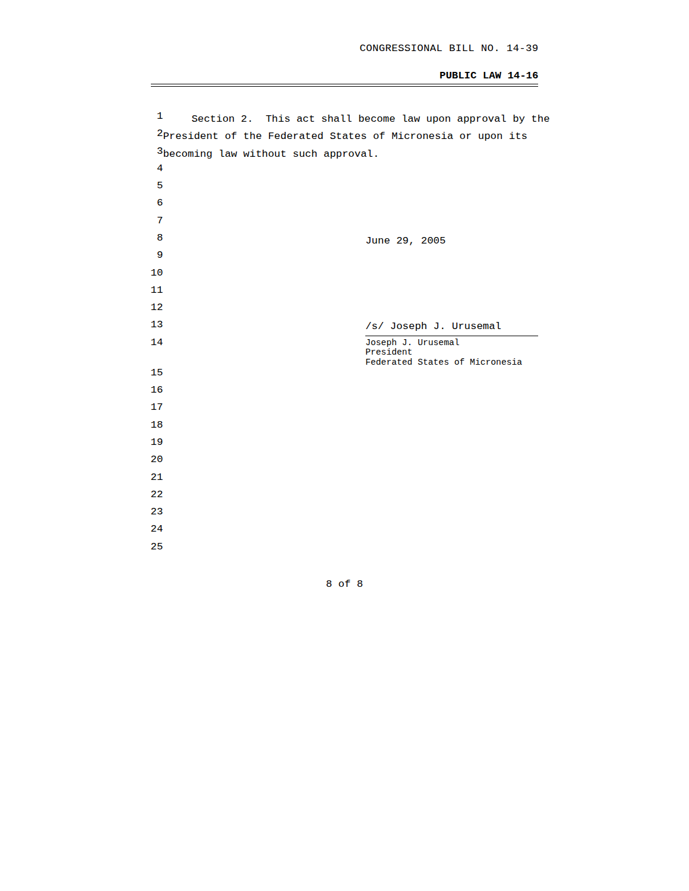CONGRESSIONAL BILL NO. 14-39
PUBLIC LAW 14-16
| 1 | Section 2. This act shall become law upon approval by the |
| 2 | President of the Federated States of Micronesia or upon its |
| 3 | becoming law without such approval. |
| 4 | |
| 5 | |
| 6 | |
| 7 | |
| 8 | June 29, 2005 |
| 9 | |
| 10 | |
| 11 | |
| 12 | |
| 13 | /s/ Joseph J. Urusemal |
| 14 | Joseph J. Urusemal President Federated States of Micronesia |
| 15 | |
| 16 | |
| 17 | |
| 18 | |
| 19 | |
| 20 | |
| 21 | |
| 22 | |
| 23 | |
| 24 | |
| 25 | |
8 of 8